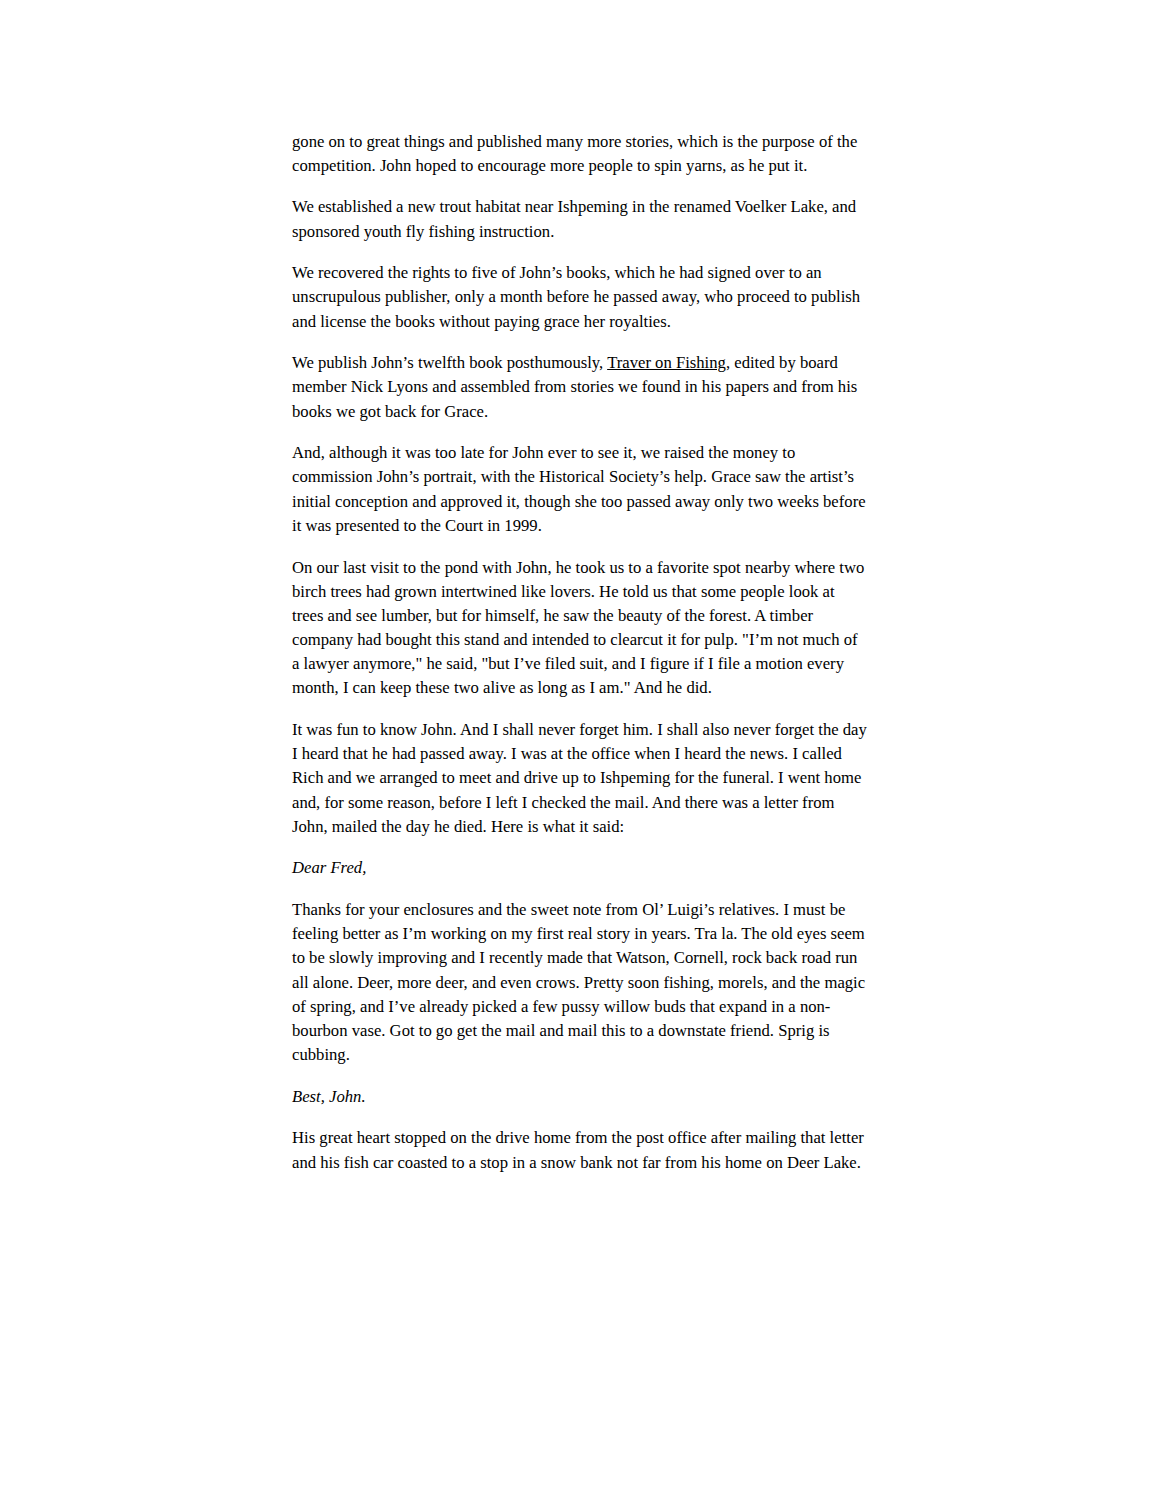gone on to great things and published many more stories, which is the purpose of the competition. John hoped to encourage more people to spin yarns, as he put it.
We established a new trout habitat near Ishpeming in the renamed Voelker Lake, and sponsored youth fly fishing instruction.
We recovered the rights to five of John’s books, which he had signed over to an unscrupulous publisher, only a month before he passed away, who proceed to publish and license the books without paying grace her royalties.
We publish John’s twelfth book posthumously, Traver on Fishing, edited by board member Nick Lyons and assembled from stories we found in his papers and from his books we got back for Grace.
And, although it was too late for John ever to see it, we raised the money to commission John’s portrait, with the Historical Society’s help. Grace saw the artist’s initial conception and approved it, though she too passed away only two weeks before it was presented to the Court in 1999.
On our last visit to the pond with John, he took us to a favorite spot nearby where two birch trees had grown intertwined like lovers. He told us that some people look at trees and see lumber, but for himself, he saw the beauty of the forest. A timber company had bought this stand and intended to clearcut it for pulp. "I’m not much of a lawyer anymore," he said, "but I’ve filed suit, and I figure if I file a motion every month, I can keep these two alive as long as I am." And he did.
It was fun to know John. And I shall never forget him. I shall also never forget the day I heard that he had passed away. I was at the office when I heard the news. I called Rich and we arranged to meet and drive up to Ishpeming for the funeral. I went home and, for some reason, before I left I checked the mail. And there was a letter from John, mailed the day he died. Here is what it said:
Dear Fred,
Thanks for your enclosures and the sweet note from Ol’ Luigi’s relatives. I must be feeling better as I’m working on my first real story in years. Tra la. The old eyes seem to be slowly improving and I recently made that Watson, Cornell, rock back road run all alone. Deer, more deer, and even crows. Pretty soon fishing, morels, and the magic of spring, and I’ve already picked a few pussy willow buds that expand in a non-bourbon vase. Got to go get the mail and mail this to a downstate friend. Sprig is cubbing.
Best, John.
His great heart stopped on the drive home from the post office after mailing that letter and his fish car coasted to a stop in a snow bank not far from his home on Deer Lake.